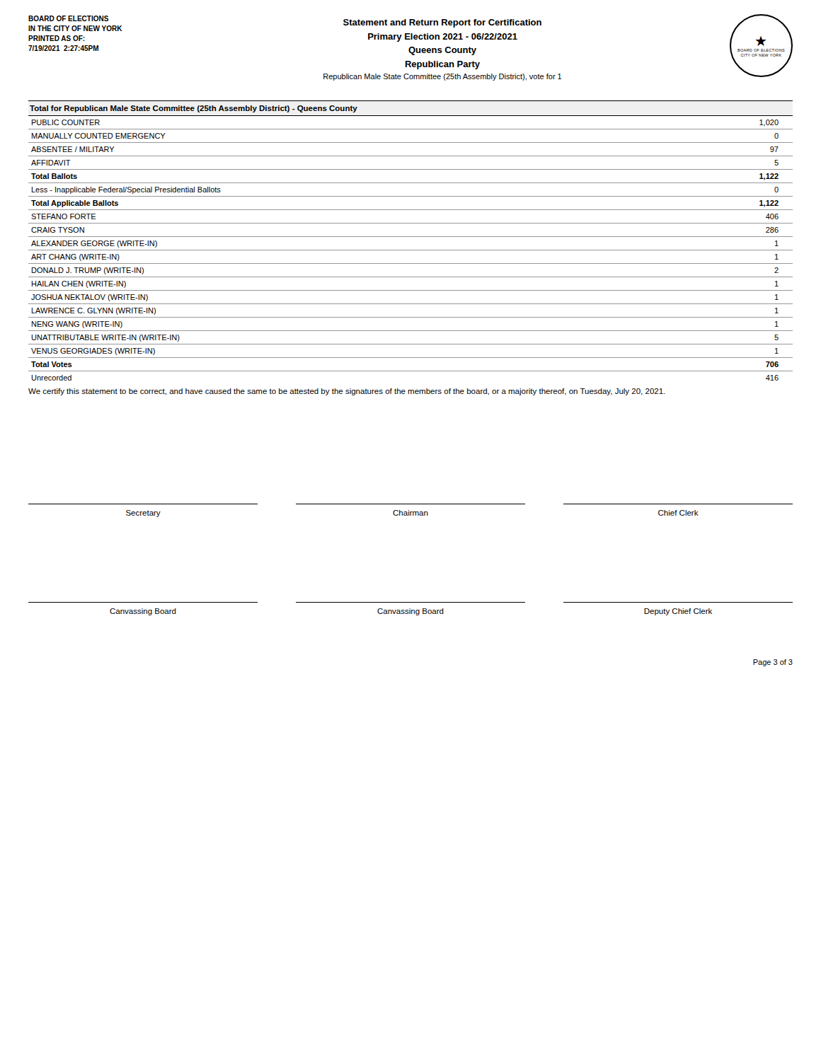BOARD OF ELECTIONS
IN THE CITY OF NEW YORK
PRINTED AS OF:
7/19/2021 2:27:45PM
Statement and Return Report for Certification
Primary Election 2021 - 06/22/2021
Queens County
Republican Party
Republican Male State Committee (25th Assembly District), vote for 1
★
BOARD OF ELECTIONS
CITY OF NEW YORK
Total for Republican Male State Committee (25th Assembly District) - Queens County
| PUBLIC COUNTER | 1,020 |
| MANUALLY COUNTED EMERGENCY | 0 |
| ABSENTEE / MILITARY | 97 |
| AFFIDAVIT | 5 |
| Total Ballots | 1,122 |
| Less - Inapplicable Federal/Special Presidential Ballots | 0 |
| Total Applicable Ballots | 1,122 |
| STEFANO FORTE | 406 |
| CRAIG TYSON | 286 |
| ALEXANDER GEORGE (WRITE-IN) | 1 |
| ART CHANG (WRITE-IN) | 1 |
| DONALD J. TRUMP (WRITE-IN) | 2 |
| HAILAN CHEN (WRITE-IN) | 1 |
| JOSHUA NEKTALOV (WRITE-IN) | 1 |
| LAWRENCE C. GLYNN (WRITE-IN) | 1 |
| NENG WANG (WRITE-IN) | 1 |
| UNATTRIBUTABLE WRITE-IN (WRITE-IN) | 5 |
| VENUS GEORGIADES (WRITE-IN) | 1 |
| Total Votes | 706 |
| Unrecorded | 416 |
We certify this statement to be correct, and have caused the same to be attested by the signatures of the members of the board, or a majority thereof, on Tuesday, July 20, 2021.
Secretary
Chairman
Chief Clerk
Canvassing Board
Canvassing Board
Deputy Chief Clerk
Page 3 of 3